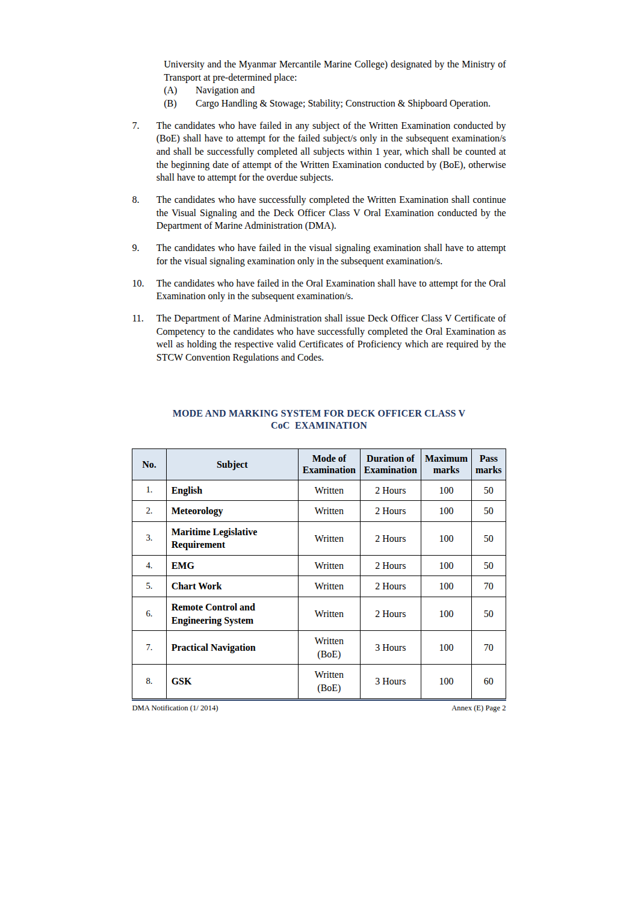University and the Myanmar Mercantile Marine College) designated by the Ministry of Transport at pre-determined place:
(A) Navigation and
(B) Cargo Handling & Stowage; Stability; Construction & Shipboard Operation.
7. The candidates who have failed in any subject of the Written Examination conducted by (BoE) shall have to attempt for the failed subject/s only in the subsequent examination/s and shall be successfully completed all subjects within 1 year, which shall be counted at the beginning date of attempt of the Written Examination conducted by (BoE), otherwise shall have to attempt for the overdue subjects.
8. The candidates who have successfully completed the Written Examination shall continue the Visual Signaling and the Deck Officer Class V Oral Examination conducted by the Department of Marine Administration (DMA).
9. The candidates who have failed in the visual signaling examination shall have to attempt for the visual signaling examination only in the subsequent examination/s.
10. The candidates who have failed in the Oral Examination shall have to attempt for the Oral Examination only in the subsequent examination/s.
11. The Department of Marine Administration shall issue Deck Officer Class V Certificate of Competency to the candidates who have successfully completed the Oral Examination as well as holding the respective valid Certificates of Proficiency which are required by the STCW Convention Regulations and Codes.
MODE AND MARKING SYSTEM FOR DECK OFFICER CLASS V CoC EXAMINATION
| No. | Subject | Mode of Examination | Duration of Examination | Maximum marks | Pass marks |
| --- | --- | --- | --- | --- | --- |
| 1. | English | Written | 2 Hours | 100 | 50 |
| 2. | Meteorology | Written | 2 Hours | 100 | 50 |
| 3. | Maritime Legislative Requirement | Written | 2 Hours | 100 | 50 |
| 4. | EMG | Written | 2 Hours | 100 | 50 |
| 5. | Chart Work | Written | 2 Hours | 100 | 70 |
| 6. | Remote Control and Engineering System | Written | 2 Hours | 100 | 50 |
| 7. | Practical Navigation | Written (BoE) | 3 Hours | 100 | 70 |
| 8. | GSK | Written (BoE) | 3 Hours | 100 | 60 |
DMA Notification (1/ 2014) Annex (E) Page 2